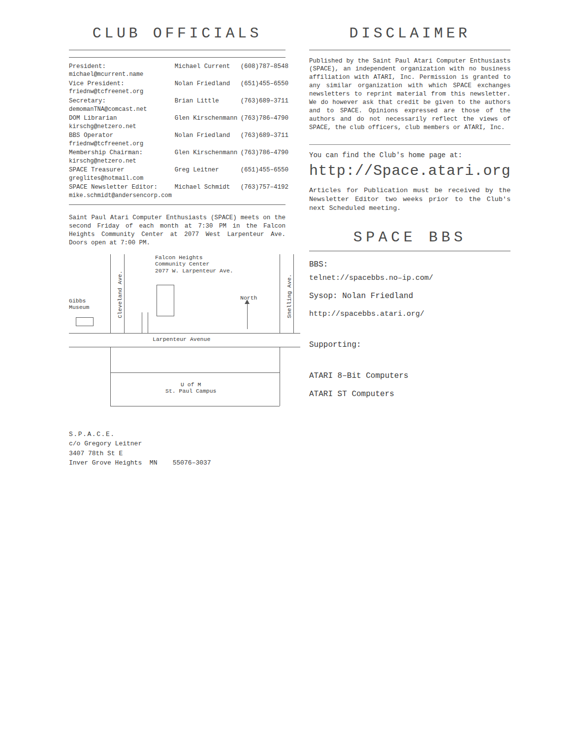CLUB OFFICIALS
| President: michael@mcurrent.name | Michael Current | (608)787–8548 |
| Vice President: friednw@tcfreenet.org | Nolan Friedland | (651)455–6550 |
| Secretary: demomanTNA@comcast.net | Brian Little | (763)689–3711 |
| DOM Librarian kirschg@netzero.net | Glen Kirschenmann | (763)786–4790 |
| BBS Operator friednw@tcfreenet.org | Nolan Friedland | (763)689–3711 |
| Membership Chairman: kirschg@netzero.net | Glen Kirschenmann | (763)786–4790 |
| SPACE Treasurer greglites@hotmail.com | Greg Leitner | (651)455–6550 |
| SPACE Newsletter Editor: mike.schmidt@andersencorp.com | Michael Schmidt | (763)757–4192 |
Saint Paul Atari Computer Enthusiasts (SPACE) meets on the second Friday of each month at 7:30 PM in the Falcon Heights Community Center at 2077 West Larpenteur Ave. Doors open at 7:00 PM.
Falcon Heights
Community Center
2077 W. Larpenteur Ave.
Gibbs
Museum
Cleveland Ave.
Snelling Ave.
North
Larpenteur Avenue
U of M
St. Paul Campus
S.P.A.C.E.
c/o Gregory Leitner
3407 78th St E
Inver Grove Heights MN 55076–3037
DISCLAIMER
Published by the Saint Paul Atari Computer Enthusiasts (SPACE), an independent organization with no business affiliation with ATARI, Inc. Permission is granted to any similar organization with which SPACE exchanges newsletters to reprint material from this newsletter. We do however ask that credit be given to the authors and to SPACE. Opinions expressed are those of the authors and do not necessarily reflect the views of SPACE, the club officers, club members or ATARI, Inc.
You can find the Club's home page at:
http://Space.atari.org
Articles for Publication must be received by the Newsletter Editor two weeks prior to the Club's next Scheduled meeting.
SPACE BBS
BBS:
telnet://spacebbs.no–ip.com/
Sysop: Nolan Friedland
http://spacebbs.atari.org/
Supporting:
ATARI 8–Bit Computers
ATARI ST Computers